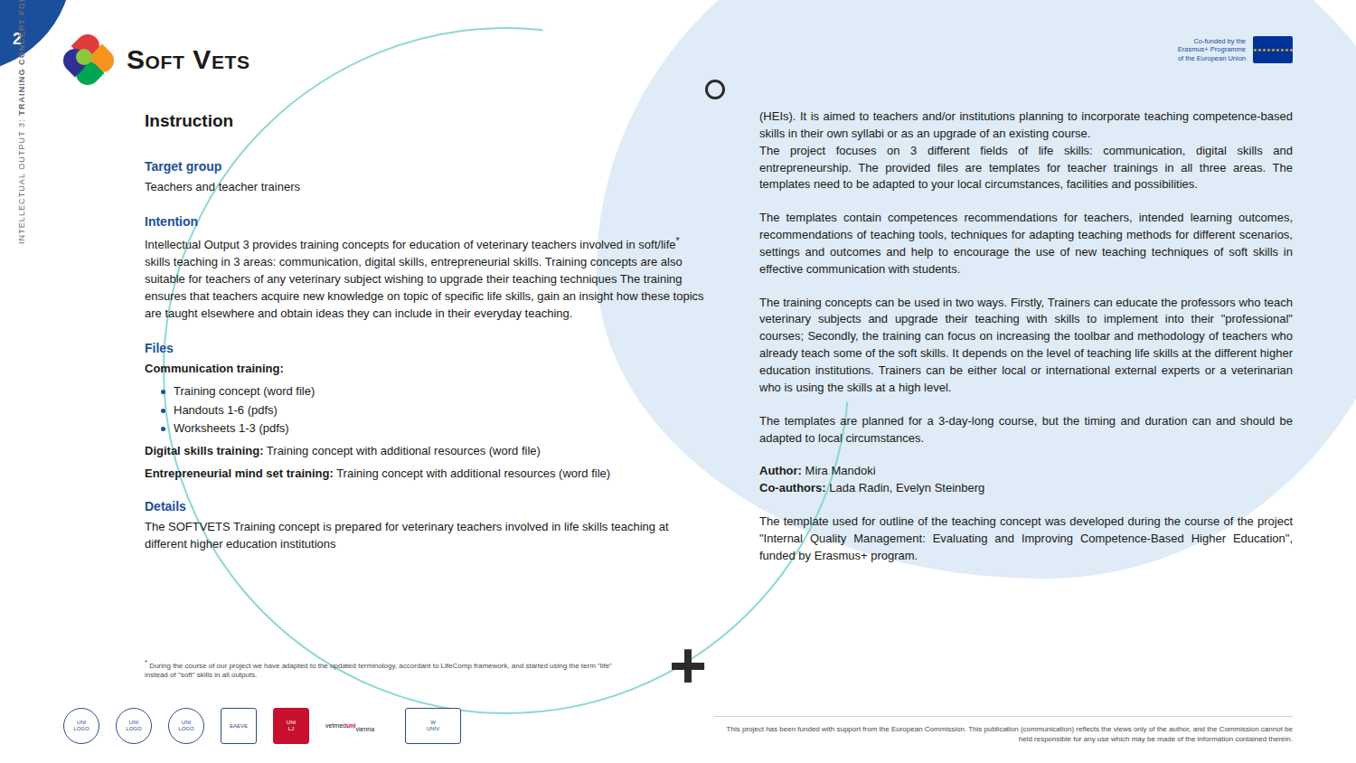+
2
Intellectual Output 3: Training Concept for Education of Teachers
Soft Vets
Co-funded by the
Erasmus+ Programme
of the European Union
Instruction
Target group
Teachers and teacher trainers
Intention
Intellectual Output 3 provides training concepts for education of veterinary teachers involved in soft/life* skills teaching in 3 areas: communication, digital skills, entrepreneurial skills. Training concepts are also suitable for teachers of any veterinary subject wishing to upgrade their teaching techniques The training ensures that teachers acquire new knowledge on topic of specific life skills, gain an insight how these topics are taught elsewhere and obtain ideas they can include in their everyday teaching.
Files
Communication training:
Training concept (word file)
Handouts 1-6 (pdfs)
Worksheets 1-3 (pdfs)
Digital skills training: Training concept with additional resources (word file)
Entrepreneurial mind set training: Training concept with additional resources (word file)
Details
The SOFTVETS Training concept is prepared for veterinary teachers involved in life skills teaching at different higher education institutions
(HEIs). It is aimed to teachers and/or institutions planning to incorporate teaching competence-based skills in their own syllabi or as an upgrade of an existing course.
The project focuses on 3 different fields of life skills: communication, digital skills and entrepreneurship. The provided files are templates for teacher trainings in all three areas. The templates need to be adapted to your local circumstances, facilities and possibilities.
The templates contain competences recommendations for teachers, intended learning outcomes, recommendations of teaching tools, techniques for adapting teaching methods for different scenarios, settings and outcomes and help to encourage the use of new teaching techniques of soft skills in effective communication with students.
The training concepts can be used in two ways. Firstly, Trainers can educate the professors who teach veterinary subjects and upgrade their teaching with skills to implement into their "professional" courses; Secondly, the training can focus on increasing the toolbar and methodology of teachers who already teach some of the soft skills. It depends on the level of teaching life skills at the different higher education institutions. Trainers can be either local or international external experts or a veterinarian who is using the skills at a high level.
The templates are planned for a 3-day-long course, but the timing and duration can and should be adapted to local circumstances.
Author: Mira Mandoki
Co-authors: Lada Radin, Evelyn Steinberg
The template used for outline of the teaching concept was developed during the course of the project "Internal Quality Management: Evaluating and Improving Competence-Based Higher Education", funded by Erasmus+ program.
* During the course of our project we have adapted to the updated terminology, accordant to LifeComp framework, and started using the term "life" instead of "soft" skills in all outputs.
UNI
LOGO
UNI
LOGO
UNI
LOGO
EAEVE
UNI
LJ
vetmeduni
vienna
W
UNIV
This project has been funded with support from the European Commission. This publication (communication) reflects the views only of the author, and the Commission cannot be held responsible for any use which may be made of the information contained therein.